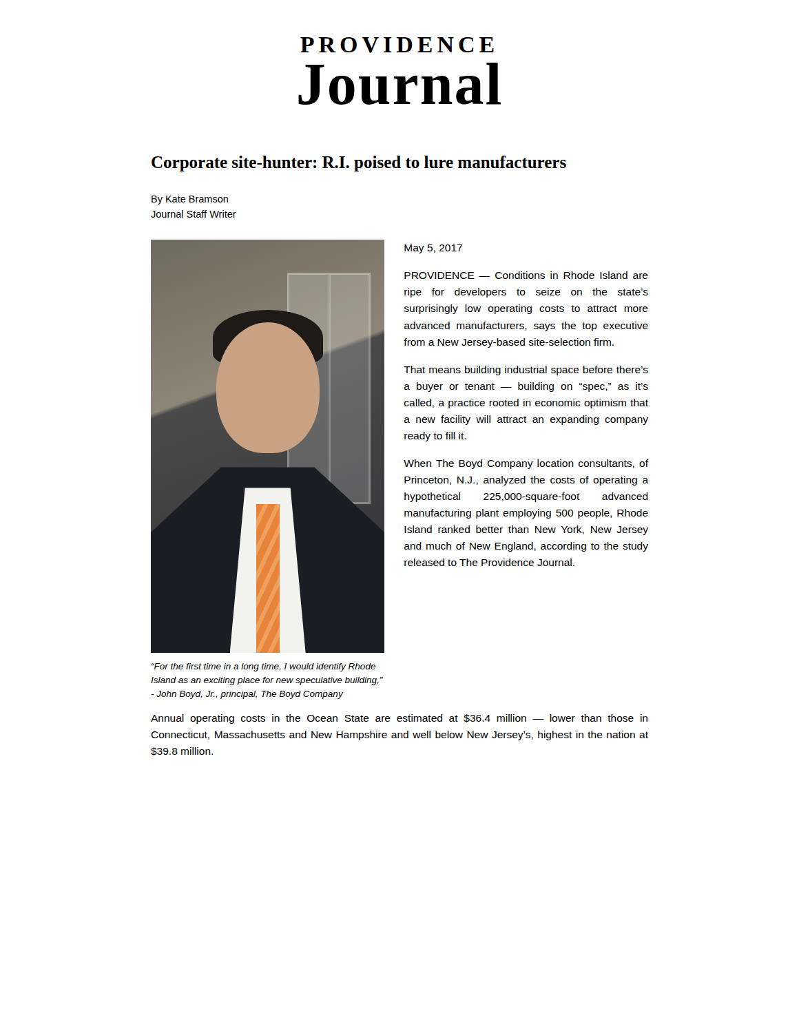PROVIDENCE
Journal
Corporate site-hunter: R.I. poised to lure manufacturers
By Kate Bramson
Journal Staff Writer
“For the first time in a long time, I would identify Rhode Island as an exciting place for new speculative building,” - John Boyd, Jr., principal, The Boyd Company
May 5, 2017
PROVIDENCE — Conditions in Rhode Island are ripe for developers to seize on the state’s surprisingly low operating costs to attract more advanced manufacturers, says the top executive from a New Jersey-based site-selection firm.
That means building industrial space before there’s a buyer or tenant — building on “spec,” as it’s called, a practice rooted in economic optimism that a new facility will attract an expanding company ready to fill it.
When The Boyd Company location consultants, of Princeton, N.J., analyzed the costs of operating a hypothetical 225,000-square-foot advanced manufacturing plant employing 500 people, Rhode Island ranked better than New York, New Jersey and much of New England, according to the study released to The Providence Journal.
Annual operating costs in the Ocean State are estimated at $36.4 million — lower than those in Connecticut, Massachusetts and New Hampshire and well below New Jersey’s, highest in the nation at $39.8 million.